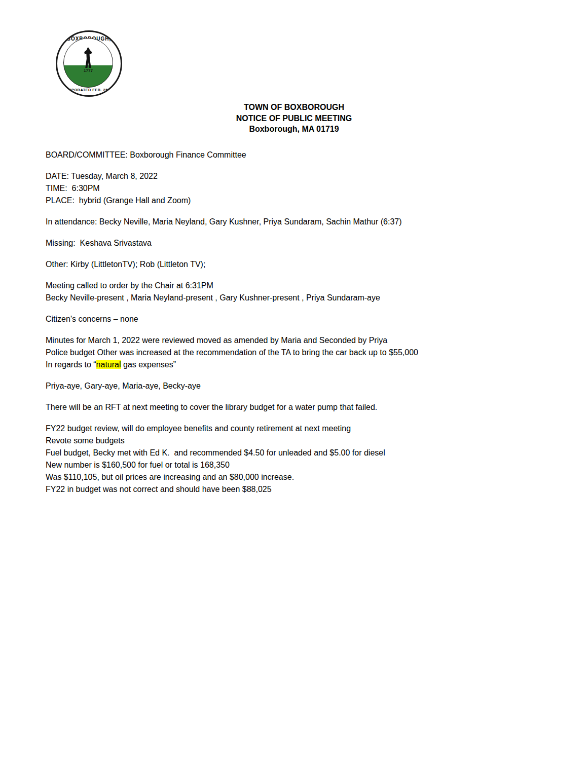BOXBOROUGH, MASS.
1777
INCORPORATED FEB. 25, 1783
TOWN OF BOXBOROUGH
NOTICE OF PUBLIC MEETING
Boxborough, MA 01719
BOARD/COMMITTEE: Boxborough Finance Committee
DATE: Tuesday, March 8, 2022
TIME: 6:30PM
PLACE: hybrid (Grange Hall and Zoom)
In attendance: Becky Neville, Maria Neyland, Gary Kushner, Priya Sundaram, Sachin Mathur (6:37)
Missing: Keshava Srivastava
Other: Kirby (LittletonTV); Rob (Littleton TV);
Meeting called to order by the Chair at 6:31PM
Becky Neville-present , Maria Neyland-present , Gary Kushner-present , Priya Sundaram-aye
Citizen's concerns – none
Minutes for March 1, 2022 were reviewed moved as amended by Maria and Seconded by Priya
Police budget Other was increased at the recommendation of the TA to bring the car back up to $55,000
In regards to “natural gas expenses”
Priya-aye, Gary-aye, Maria-aye, Becky-aye
There will be an RFT at next meeting to cover the library budget for a water pump that failed.
FY22 budget review, will do employee benefits and county retirement at next meeting
Revote some budgets
Fuel budget, Becky met with Ed K. and recommended $4.50 for unleaded and $5.00 for diesel
New number is $160,500 for fuel or total is 168,350
Was $110,105, but oil prices are increasing and an $80,000 increase.
FY22 in budget was not correct and should have been $88,025